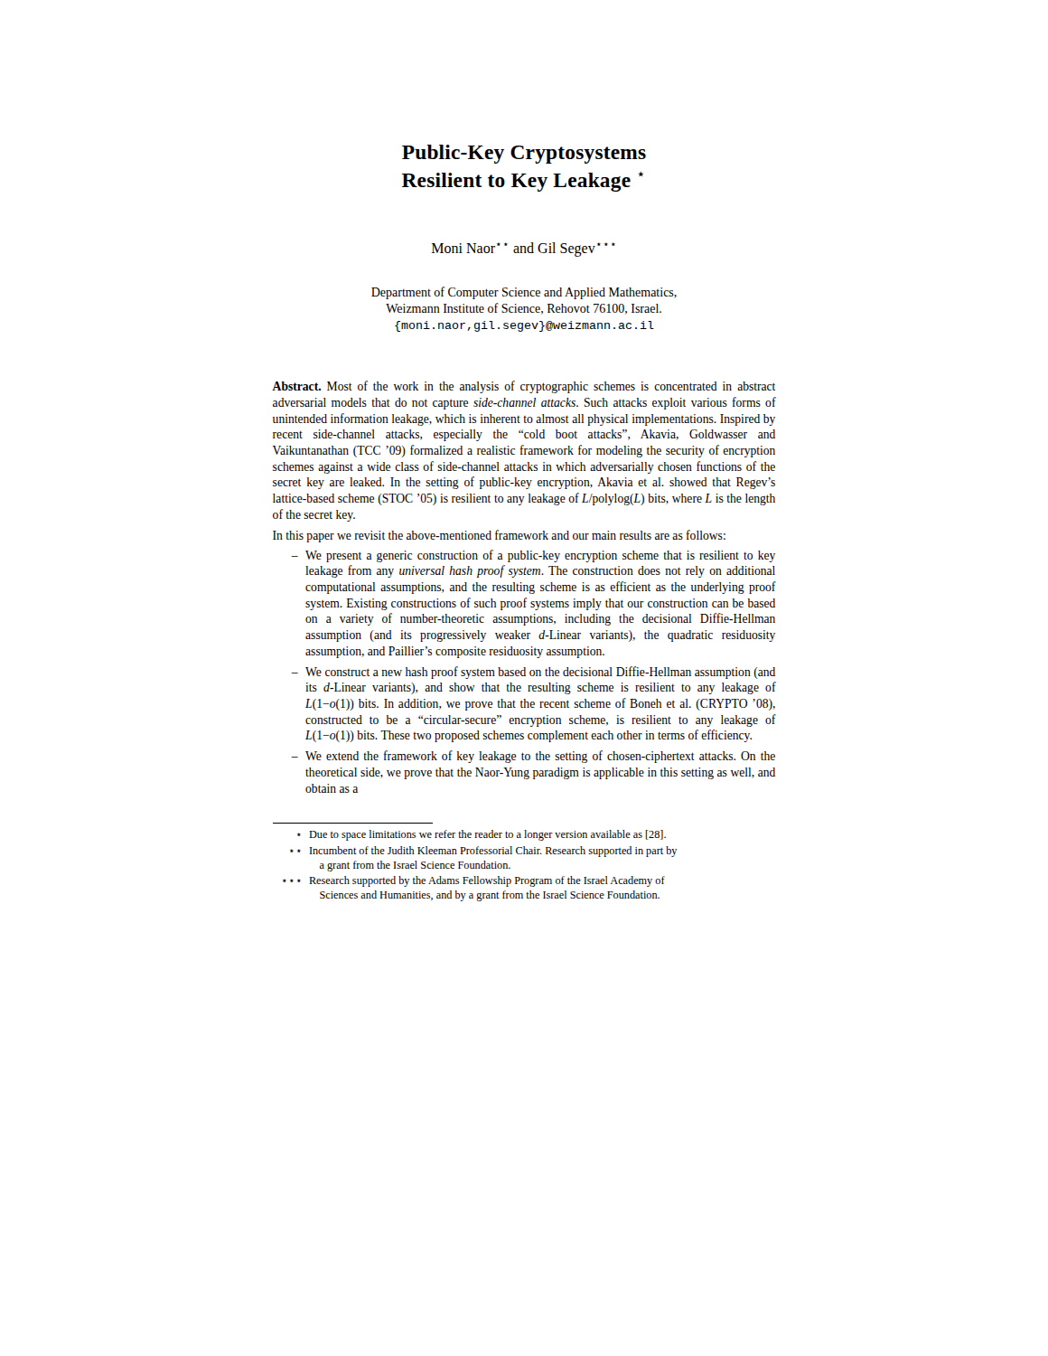Public-Key Cryptosystems
Resilient to Key Leakage ⋆
Moni Naor⋆⋆ and Gil Segev⋆⋆⋆
Department of Computer Science and Applied Mathematics,
Weizmann Institute of Science, Rehovot 76100, Israel.
{moni.naor,gil.segev}@weizmann.ac.il
Abstract. Most of the work in the analysis of cryptographic schemes is concentrated in abstract adversarial models that do not capture side-channel attacks. Such attacks exploit various forms of unintended information leakage, which is inherent to almost all physical implementations. Inspired by recent side-channel attacks, especially the “cold boot attacks”, Akavia, Goldwasser and Vaikuntanathan (TCC ’09) formalized a realistic framework for modeling the security of encryption schemes against a wide class of side-channel attacks in which adversarially chosen functions of the secret key are leaked. In the setting of public-key encryption, Akavia et al. showed that Regev’s lattice-based scheme (STOC ’05) is resilient to any leakage of L/polylog(L) bits, where L is the length of the secret key.
In this paper we revisit the above-mentioned framework and our main results are as follows:
We present a generic construction of a public-key encryption scheme that is resilient to key leakage from any universal hash proof system. The construction does not rely on additional computational assumptions, and the resulting scheme is as efficient as the underlying proof system. Existing constructions of such proof systems imply that our construction can be based on a variety of number-theoretic assumptions, including the decisional Diffie-Hellman assumption (and its progressively weaker d-Linear variants), the quadratic residuosity assumption, and Paillier’s composite residuosity assumption.
We construct a new hash proof system based on the decisional Diffie-Hellman assumption (and its d-Linear variants), and show that the resulting scheme is resilient to any leakage of L(1−o(1)) bits. In addition, we prove that the recent scheme of Boneh et al. (CRYPTO ’08), constructed to be a “circular-secure” encryption scheme, is resilient to any leakage of L(1−o(1)) bits. These two proposed schemes complement each other in terms of efficiency.
We extend the framework of key leakage to the setting of chosen-ciphertext attacks. On the theoretical side, we prove that the Naor-Yung paradigm is applicable in this setting as well, and obtain as a
⋆
Due to space limitations we refer the reader to a longer version available as [28].
⋆⋆
Incumbent of the Judith Kleeman Professorial Chair. Research supported in part bya grant from the Israel Science Foundation.
⋆⋆⋆
Research supported by the Adams Fellowship Program of the Israel Academy ofSciences and Humanities, and by a grant from the Israel Science Foundation.